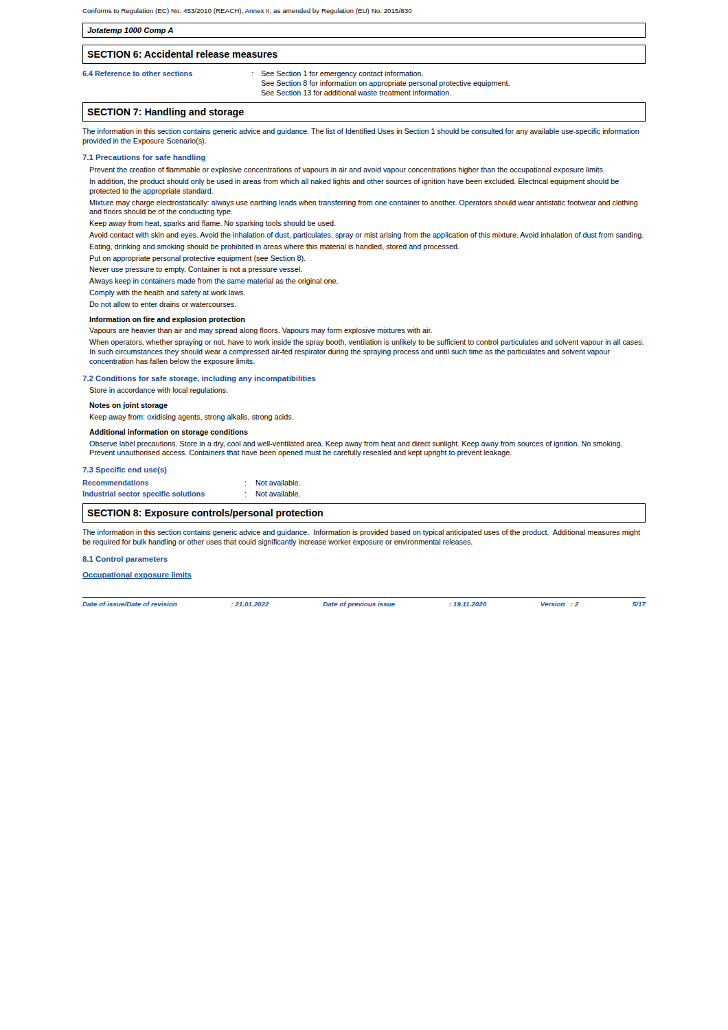Conforms to Regulation (EC) No. 453/2010 (REACH), Annex II, as amended by Regulation (EU) No. 2015/830
Jotatemp 1000 Comp A
SECTION 6: Accidental release measures
| 6.4 Reference to other sections | : | See Section 1 for emergency contact information. See Section 8 for information on appropriate personal protective equipment. See Section 13 for additional waste treatment information. |
SECTION 7: Handling and storage
The information in this section contains generic advice and guidance. The list of Identified Uses in Section 1 should be consulted for any available use-specific information provided in the Exposure Scenario(s).
7.1 Precautions for safe handling
Prevent the creation of flammable or explosive concentrations of vapours in air and avoid vapour concentrations higher than the occupational exposure limits.
In addition, the product should only be used in areas from which all naked lights and other sources of ignition have been excluded. Electrical equipment should be protected to the appropriate standard.
Mixture may charge electrostatically: always use earthing leads when transferring from one container to another. Operators should wear antistatic footwear and clothing and floors should be of the conducting type.
Keep away from heat, sparks and flame. No sparking tools should be used.
Avoid contact with skin and eyes. Avoid the inhalation of dust, particulates, spray or mist arising from the application of this mixture. Avoid inhalation of dust from sanding.
Eating, drinking and smoking should be prohibited in areas where this material is handled, stored and processed.
Put on appropriate personal protective equipment (see Section 8).
Never use pressure to empty. Container is not a pressure vessel.
Always keep in containers made from the same material as the original one.
Comply with the health and safety at work laws.
Do not allow to enter drains or watercourses.
Information on fire and explosion protection
Vapours are heavier than air and may spread along floors. Vapours may form explosive mixtures with air.
When operators, whether spraying or not, have to work inside the spray booth, ventilation is unlikely to be sufficient to control particulates and solvent vapour in all cases. In such circumstances they should wear a compressed air-fed respirator during the spraying process and until such time as the particulates and solvent vapour concentration has fallen below the exposure limits.
7.2 Conditions for safe storage, including any incompatibilities
Store in accordance with local regulations.
Notes on joint storage
Keep away from: oxidising agents, strong alkalis, strong acids.
Additional information on storage conditions
Observe label precautions. Store in a dry, cool and well-ventilated area. Keep away from heat and direct sunlight. Keep away from sources of ignition. No smoking. Prevent unauthorised access. Containers that have been opened must be carefully resealed and kept upright to prevent leakage.
7.3 Specific end use(s)
| Recommendations | : | Not available. |
| Industrial sector specific solutions | : | Not available. |
SECTION 8: Exposure controls/personal protection
The information in this section contains generic advice and guidance. Information is provided based on typical anticipated uses of the product. Additional measures might be required for bulk handling or other uses that could significantly increase worker exposure or environmental releases.
8.1 Control parameters
Occupational exposure limits
Date of issue/Date of revision : 21.01.2022 Date of previous issue : 19.11.2020 Version : 2 5/17